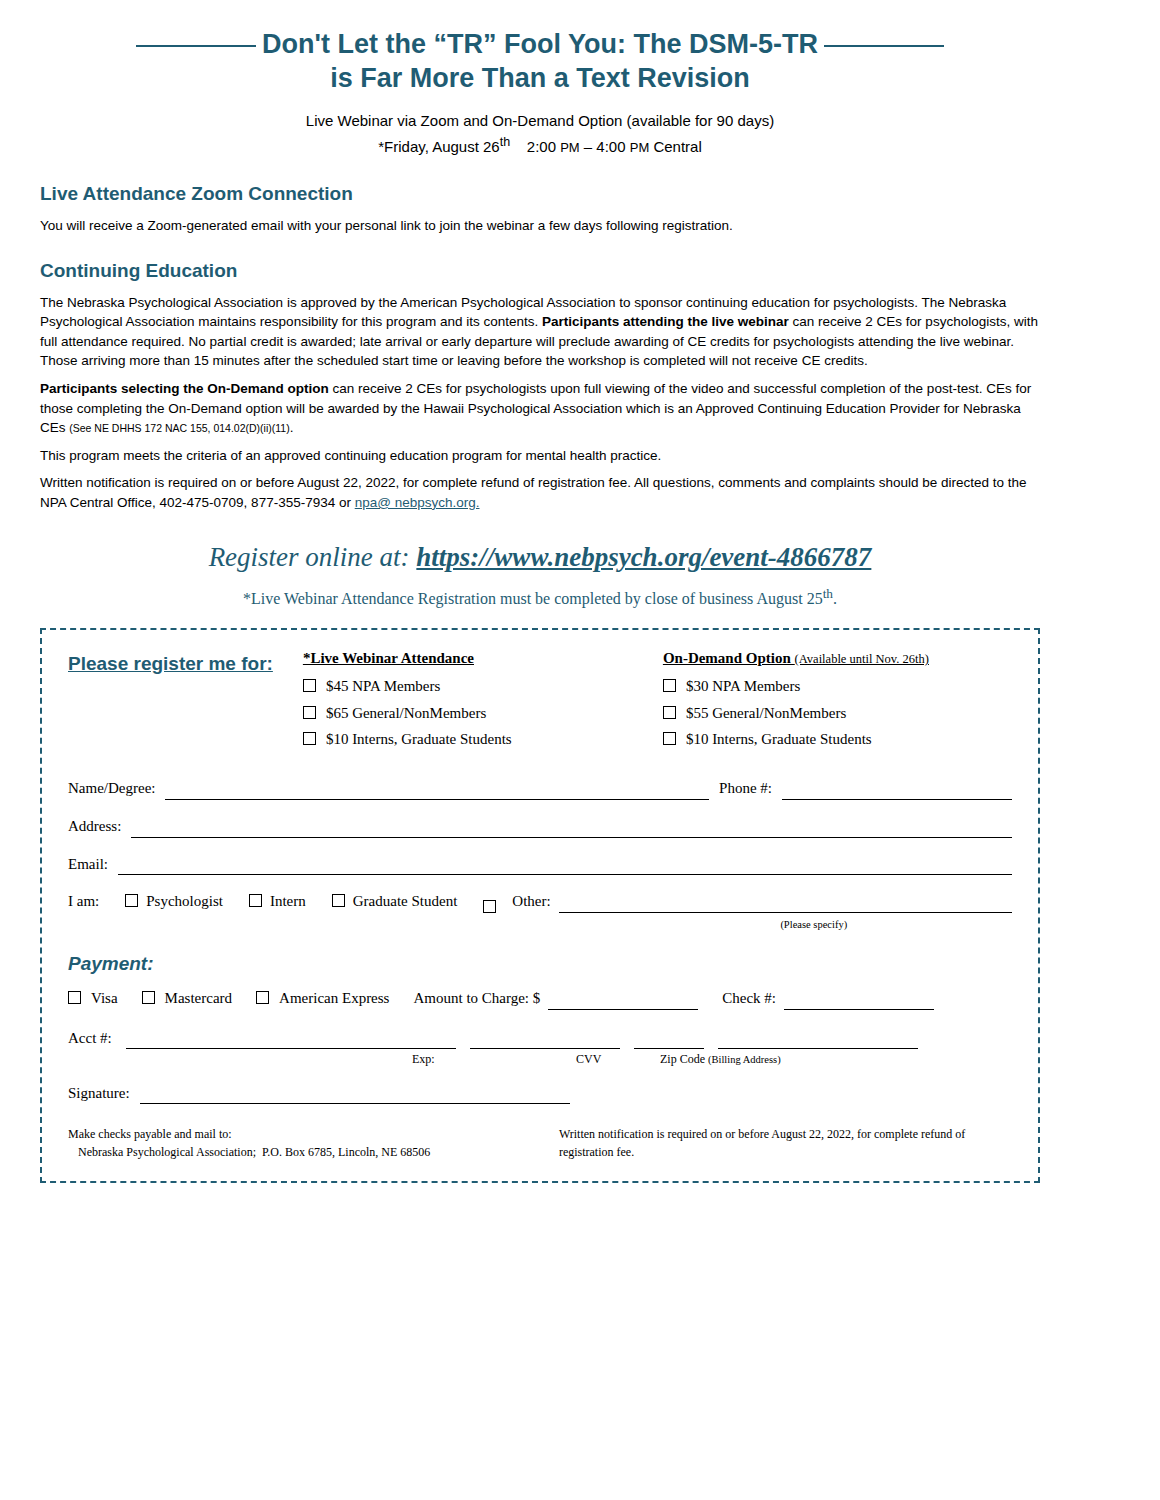Don't Let the “TR” Fool You: The DSM-5-TR
is Far More Than a Text Revision
Live Webinar via Zoom and On-Demand Option (available for 90 days)
*Friday, August 26th 2:00 PM – 4:00 PM Central
Live Attendance Zoom Connection
You will receive a Zoom-generated email with your personal link to join the webinar a few days following registration.
Continuing Education
The Nebraska Psychological Association is approved by the American Psychological Association to sponsor continuing education for psychologists. The Nebraska Psychological Association maintains responsibility for this program and its contents. Participants attending the live webinar can receive 2 CEs for psychologists, with full attendance required. No partial credit is awarded; late arrival or early departure will preclude awarding of CE credits for psychologists attending the live webinar. Those arriving more than 15 minutes after the scheduled start time or leaving before the workshop is completed will not receive CE credits.
Participants selecting the On-Demand option can receive 2 CEs for psychologists upon full viewing of the video and successful completion of the post-test. CEs for those completing the On-Demand option will be awarded by the Hawaii Psychological Association which is an Approved Continuing Education Provider for Nebraska CEs (See NE DHHS 172 NAC 155, 014.02(D)(ii)(11).
This program meets the criteria of an approved continuing education program for mental health practice.
Written notification is required on or before August 22, 2022, for complete refund of registration fee. All questions, comments and complaints should be directed to the NPA Central Office, 402-475-0709, 877-355-7934 or npa@ nebpsych.org.
Register online at: https://www.nebpsych.org/event-4866787
*Live Webinar Attendance Registration must be completed by close of business August 25th.
Please register me for:
*Live Webinar Attendance
$45 NPA Members
$65 General/NonMembers
$10 Interns, Graduate Students
On-Demand Option (Available until Nov. 26th)
$30 NPA Members
$55 General/NonMembers
$10 Interns, Graduate Students
Name/Degree: Phone #:
Address:
Email:
I am: Psychologist Intern Graduate Student Other:
(Please specify)
Payment:
Visa Mastercard American Express Amount to Charge: $ Check #:
Acct #:
Exp: CVV Zip Code (Billing Address)
Signature:
Make checks payable and mail to:
Nebraska Psychological Association; P.O. Box 6785, Lincoln, NE 68506
Written notification is required on or before August 22, 2022, for complete refund of registration fee.